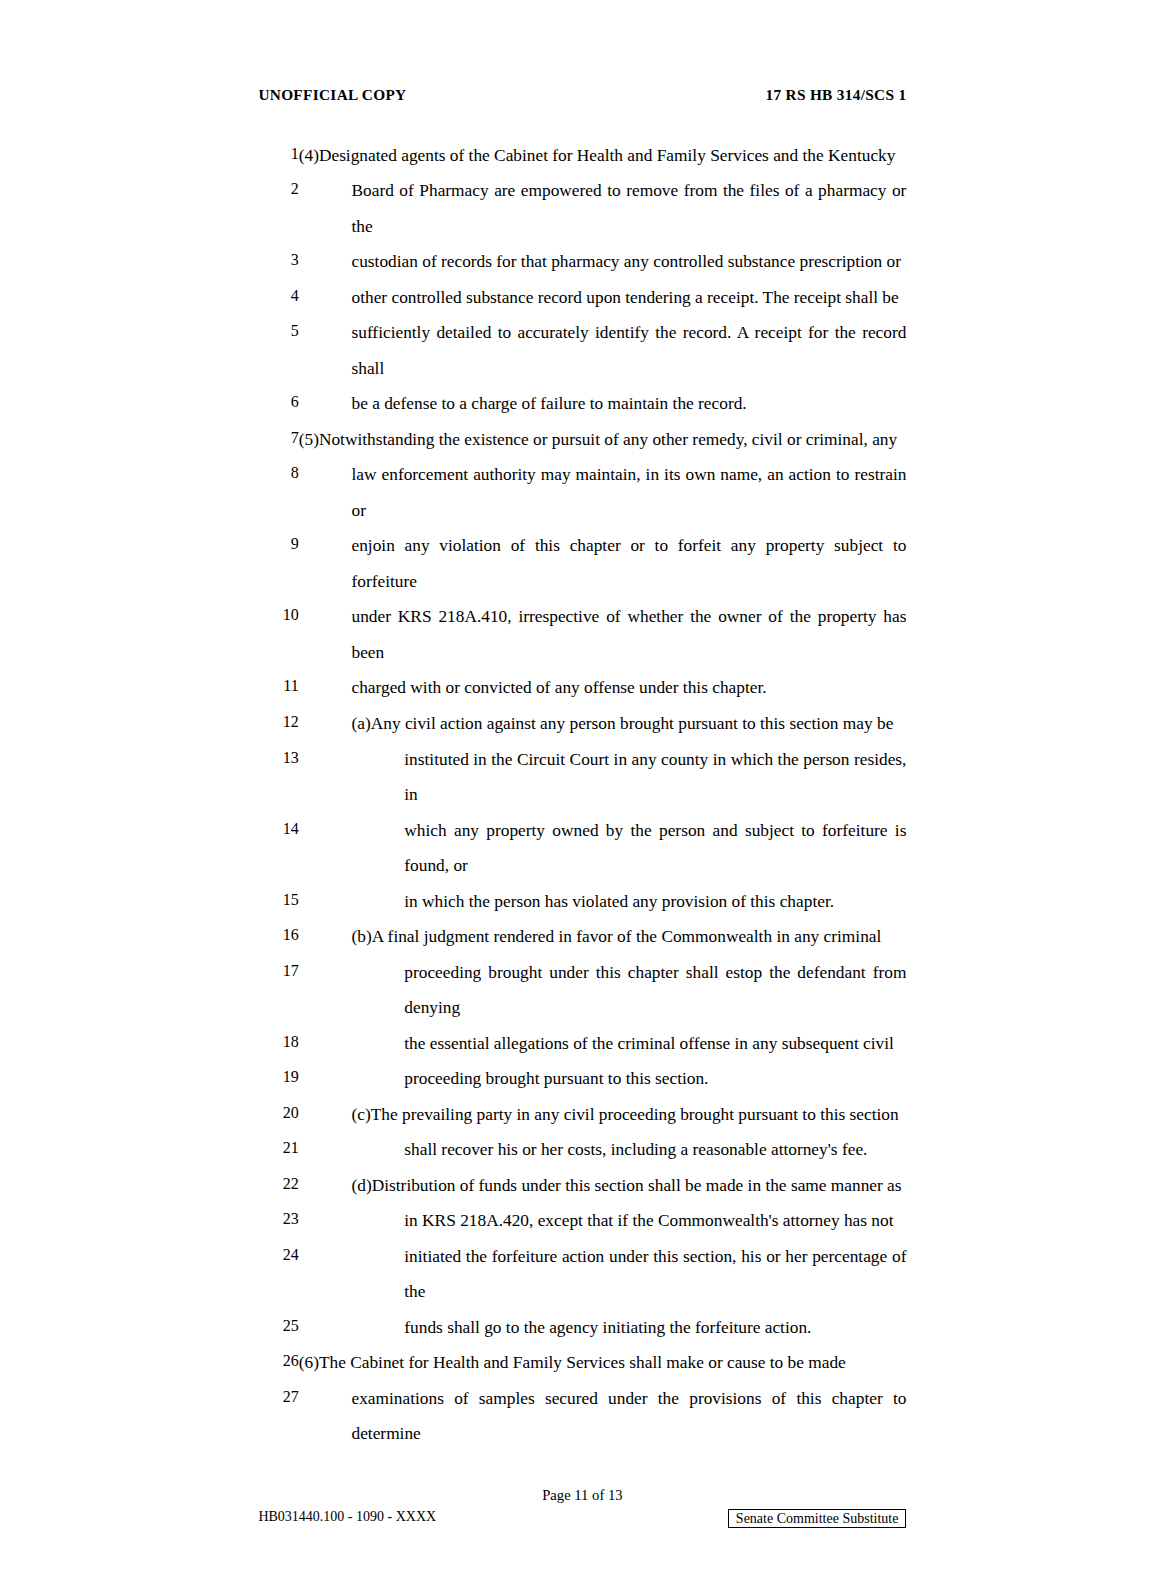UNOFFICIAL COPY 17 RS HB 314/SCS 1
| 1 | (4) Designated agents of the Cabinet for Health and Family Services and the Kentucky |
| 2 | Board of Pharmacy are empowered to remove from the files of a pharmacy or the |
| 3 | custodian of records for that pharmacy any controlled substance prescription or |
| 4 | other controlled substance record upon tendering a receipt. The receipt shall be |
| 5 | sufficiently detailed to accurately identify the record. A receipt for the record shall |
| 6 | be a defense to a charge of failure to maintain the record. |
| 7 | (5) Notwithstanding the existence or pursuit of any other remedy, civil or criminal, any |
| 8 | law enforcement authority may maintain, in its own name, an action to restrain or |
| 9 | enjoin any violation of this chapter or to forfeit any property subject to forfeiture |
| 10 | under KRS 218A.410, irrespective of whether the owner of the property has been |
| 11 | charged with or convicted of any offense under this chapter. |
| 12 | (a) Any civil action against any person brought pursuant to this section may be |
| 13 | instituted in the Circuit Court in any county in which the person resides, in |
| 14 | which any property owned by the person and subject to forfeiture is found, or |
| 15 | in which the person has violated any provision of this chapter. |
| 16 | (b) A final judgment rendered in favor of the Commonwealth in any criminal |
| 17 | proceeding brought under this chapter shall estop the defendant from denying |
| 18 | the essential allegations of the criminal offense in any subsequent civil |
| 19 | proceeding brought pursuant to this section. |
| 20 | (c) The prevailing party in any civil proceeding brought pursuant to this section |
| 21 | shall recover his or her costs, including a reasonable attorney's fee. |
| 22 | (d) Distribution of funds under this section shall be made in the same manner as |
| 23 | in KRS 218A.420, except that if the Commonwealth's attorney has not |
| 24 | initiated the forfeiture action under this section, his or her percentage of the |
| 25 | funds shall go to the agency initiating the forfeiture action. |
| 26 | (6) The Cabinet for Health and Family Services shall make or cause to be made |
| 27 | examinations of samples secured under the provisions of this chapter to determine |
Page 11 of 13
HB031440.100 - 1090 - XXXX Senate Committee Substitute